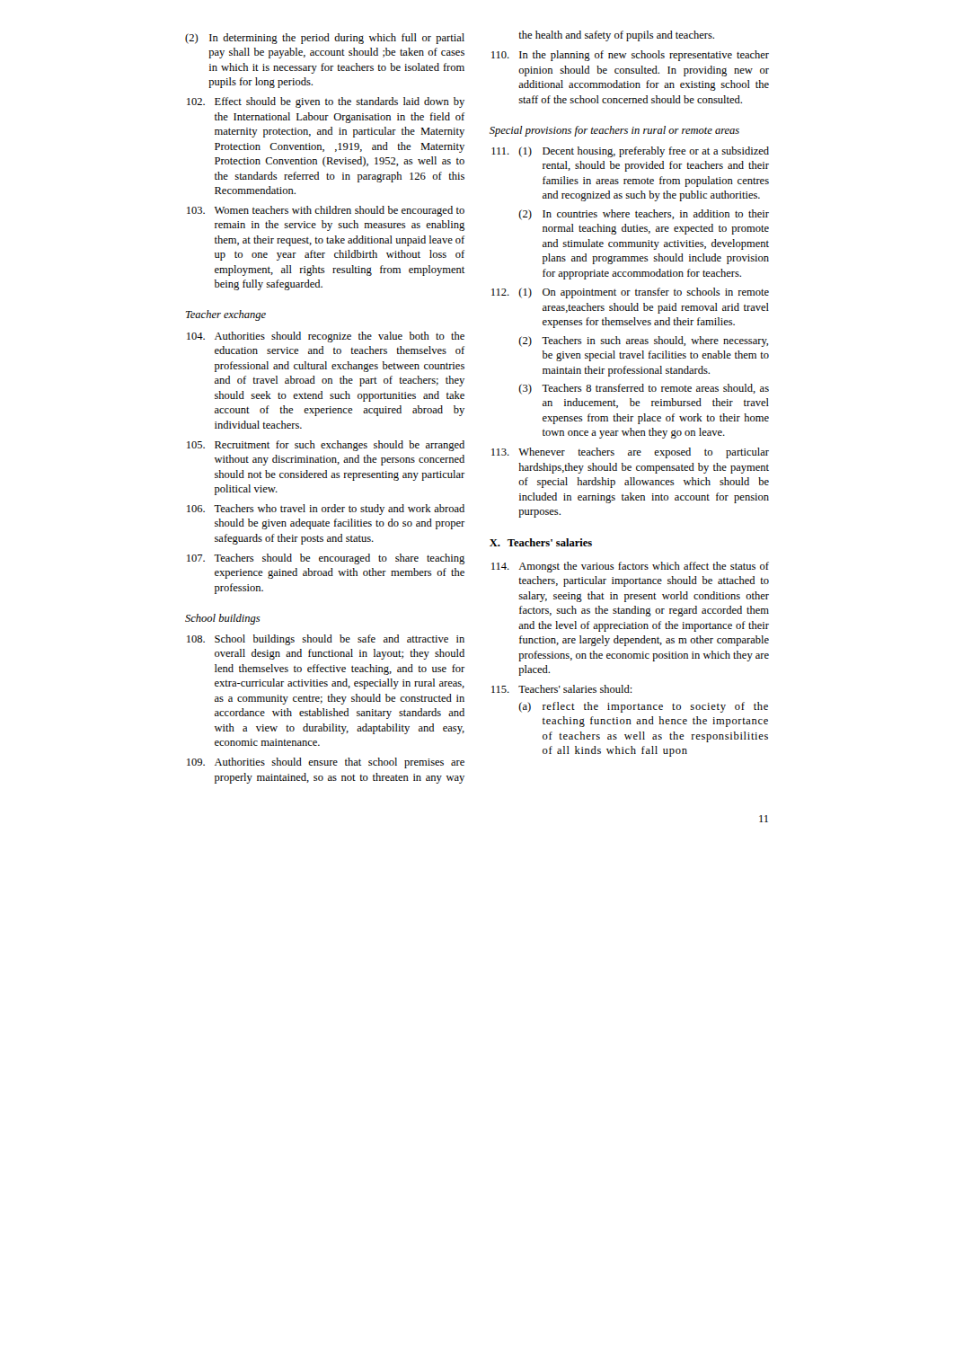(2) In determining the period during which full or partial pay shall be payable, account should ;be taken of cases in which it is necessary for teachers to be isolated from pupils for long periods.
102. Effect should be given to the standards laid down by the International Labour Organisation in the field of maternity protection, and in particular the Maternity Protection Convention, ,1919, and the Maternity Protection Convention (Revised), 1952, as well as to the standards referred to in paragraph 126 of this Recommendation.
103. Women teachers with children should be encouraged to remain in the service by such measures as enabling them, at their request, to take additional unpaid leave of up to one year after childbirth without loss of employment, all rights resulting from employment being fully safeguarded.
Teacher exchange
104. Authorities should recognize the value both to the education service and to teachers themselves of professional and cultural exchanges between countries and of travel abroad on the part of teachers; they should seek to extend such opportunities and take account of the experience acquired abroad by individual teachers.
105. Recruitment for such exchanges should be arranged without any discrimination, and the persons concerned should not be considered as representing any particular political view.
106. Teachers who travel in order to study and work abroad should be given adequate facilities to do so and proper safeguards of their posts and status.
107. Teachers should be encouraged to share teaching experience gained abroad with other members of the profession.
School buildings
108. School buildings should be safe and attractive in overall design and functional in layout; they should lend themselves to effective teaching, and to use for extra-curricular activities and, especially in rural areas, as a community centre; they should be constructed in accordance with established sanitary standards and with a view to durability, adaptability and easy, economic maintenance.
109. Authorities should ensure that school premises are properly maintained, so as not to threaten in any way the health and safety of pupils and teachers.
110. In the planning of new schools representative teacher opinion should be consulted. In providing new or additional accommodation for an existing school the staff of the school concerned should be consulted.
Special provisions for teachers in rural or remote areas
111.
(1) Decent housing, preferably free or at a subsidized rental, should be provided for teachers and their families in areas remote from population centres and recognized as such by the public authorities.
(2) In countries where teachers, in addition to their normal teaching duties, are expected to promote and stimulate community activities, development plans and programmes should include provision for appropriate accommodation for teachers.
112.
(1) On appointment or transfer to schools in remote areas,teachers should be paid removal arid travel expenses for themselves and their families.
(2) Teachers in such areas should, where necessary, be given special travel facilities to enable them to maintain their professional standards.
(3) Teachers 8 transferred to remote areas should, as an inducement, be reimbursed their travel expenses from their place of work to their home town once a year when they go on leave.
113. Whenever teachers are exposed to particular hardships,they should be compensated by the payment of special hardship allowances which should be included in earnings taken into account for pension purposes.
X. Teachers' salaries
114. Amongst the various factors which affect the status of teachers, particular importance should be attached to salary, seeing that in present world conditions other factors, such as the standing or regard accorded them and the level of appreciation of the importance of their function, are largely dependent, as m other comparable professions, on the economic position in which they are placed.
115. Teachers' salaries should:
(a) reflect the importance to society of the teaching function and hence the importance of teachers as well as the responsibilities of all kinds which fall upon
11